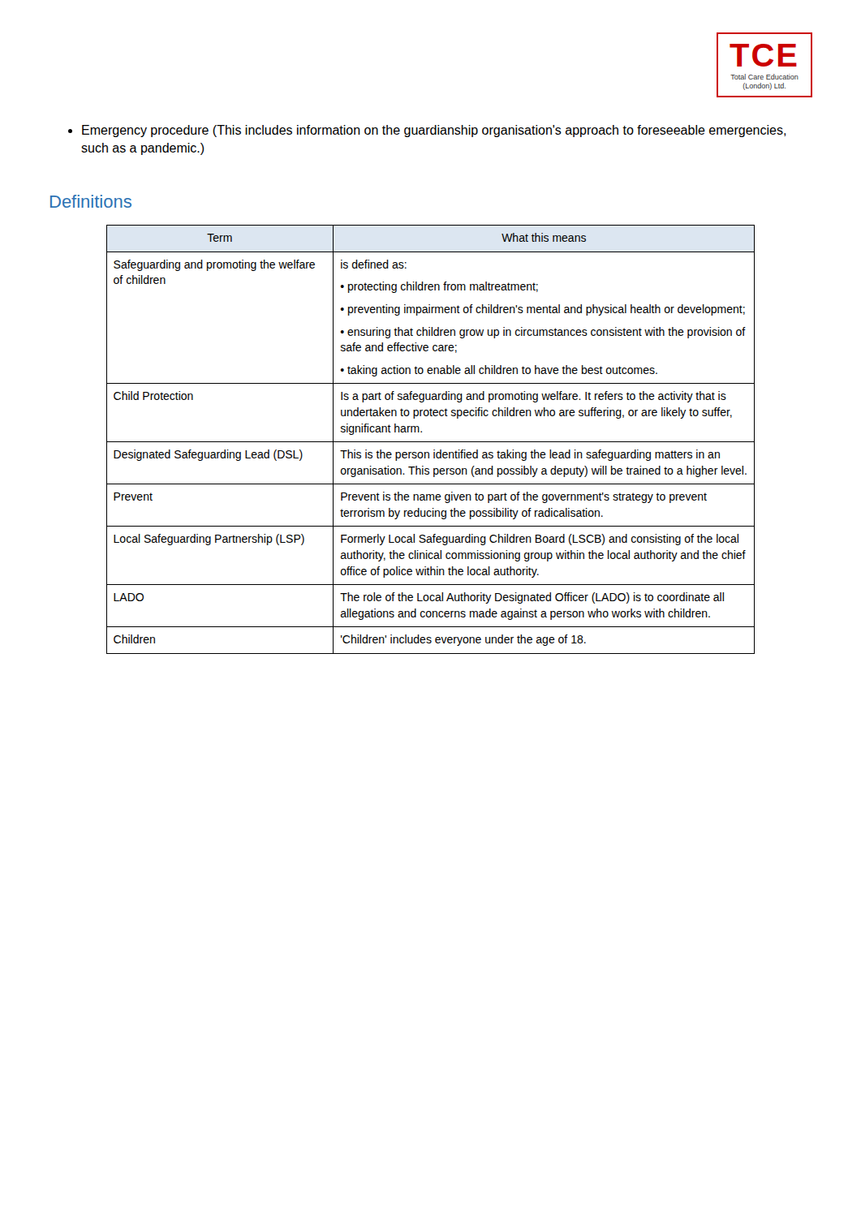TCE
Total Care Education
(London) Ltd.
Emergency procedure (This includes information on the guardianship organisation's approach to foreseeable emergencies, such as a pandemic.)
Definitions
| Term | What this means |
| --- | --- |
| Safeguarding and promoting the welfare of children | is defined as: • protecting children from maltreatment; • preventing impairment of children's mental and physical health or development; • ensuring that children grow up in circumstances consistent with the provision of safe and effective care; • taking action to enable all children to have the best outcomes. |
| Child Protection | Is a part of safeguarding and promoting welfare. It refers to the activity that is undertaken to protect specific children who are suffering, or are likely to suffer, significant harm. |
| Designated Safeguarding Lead (DSL) | This is the person identified as taking the lead in safeguarding matters in an organisation. This person (and possibly a deputy) will be trained to a higher level. |
| Prevent | Prevent is the name given to part of the government's strategy to prevent terrorism by reducing the possibility of radicalisation. |
| Local Safeguarding Partnership (LSP) | Formerly Local Safeguarding Children Board (LSCB) and consisting of the local authority, the clinical commissioning group within the local authority and the chief office of police within the local authority. |
| LADO | The role of the Local Authority Designated Officer (LADO) is to coordinate all allegations and concerns made against a person who works with children. |
| Children | 'Children' includes everyone under the age of 18. |